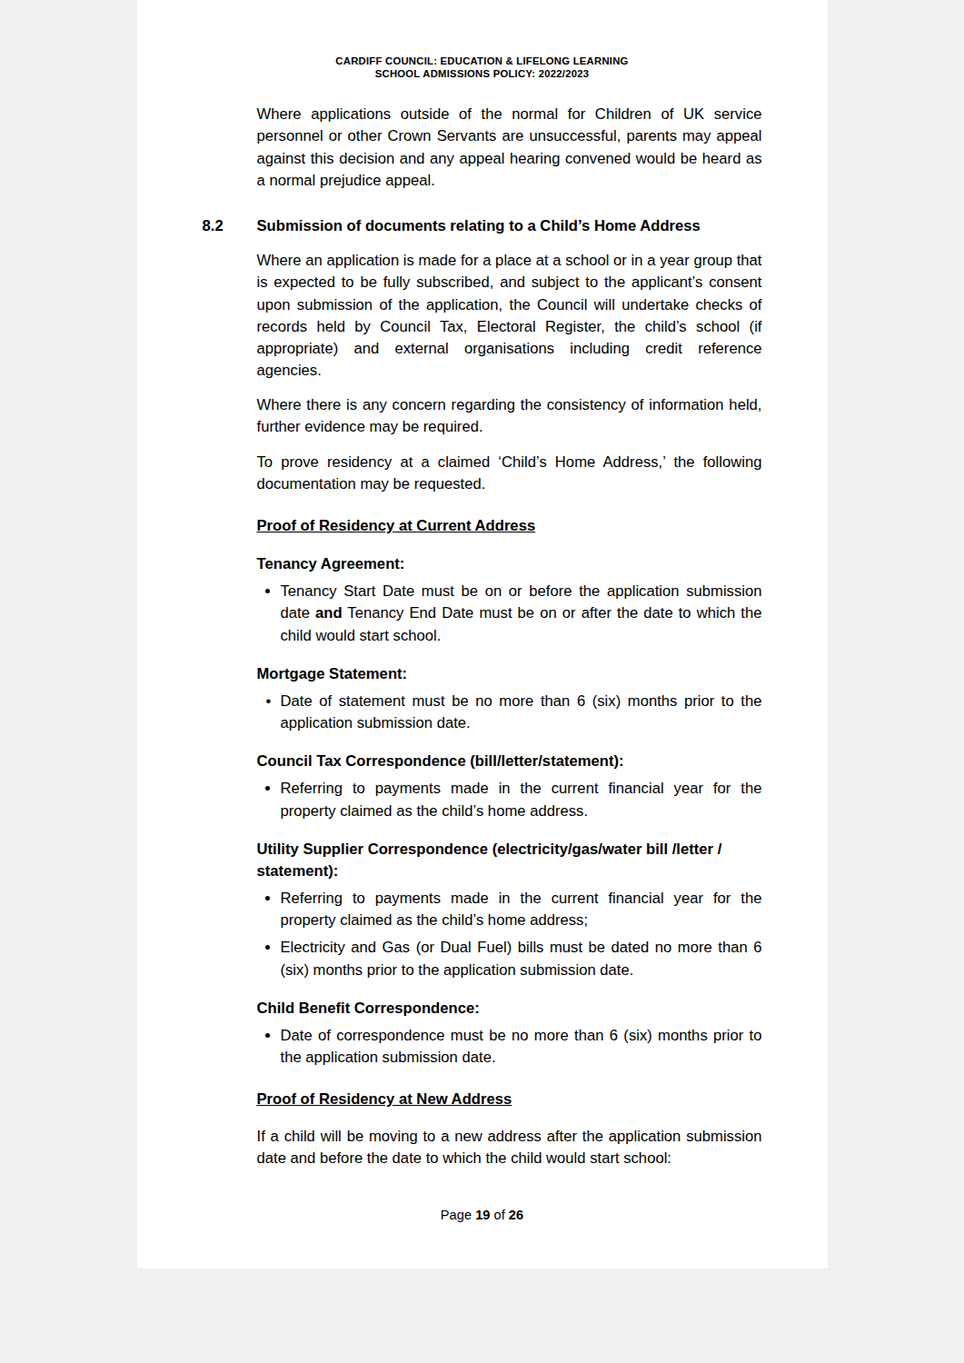CARDIFF COUNCIL: EDUCATION & LIFELONG LEARNING
SCHOOL ADMISSIONS POLICY: 2022/2023
Where applications outside of the normal for Children of UK service personnel or other Crown Servants are unsuccessful, parents may appeal against this decision and any appeal hearing convened would be heard as a normal prejudice appeal.
8.2 Submission of documents relating to a Child’s Home Address
Where an application is made for a place at a school or in a year group that is expected to be fully subscribed, and subject to the applicant’s consent upon submission of the application, the Council will undertake checks of records held by Council Tax, Electoral Register, the child’s school (if appropriate) and external organisations including credit reference agencies.
Where there is any concern regarding the consistency of information held, further evidence may be required.
To prove residency at a claimed ‘Child’s Home Address,’ the following documentation may be requested.
Proof of Residency at Current Address
Tenancy Agreement:
Tenancy Start Date must be on or before the application submission date and Tenancy End Date must be on or after the date to which the child would start school.
Mortgage Statement:
Date of statement must be no more than 6 (six) months prior to the application submission date.
Council Tax Correspondence (bill/letter/statement):
Referring to payments made in the current financial year for the property claimed as the child’s home address.
Utility Supplier Correspondence (electricity/gas/water bill /letter / statement):
Referring to payments made in the current financial year for the property claimed as the child’s home address;
Electricity and Gas (or Dual Fuel) bills must be dated no more than 6 (six) months prior to the application submission date.
Child Benefit Correspondence:
Date of correspondence must be no more than 6 (six) months prior to the application submission date.
Proof of Residency at New Address
If a child will be moving to a new address after the application submission date and before the date to which the child would start school:
Page 19 of 26